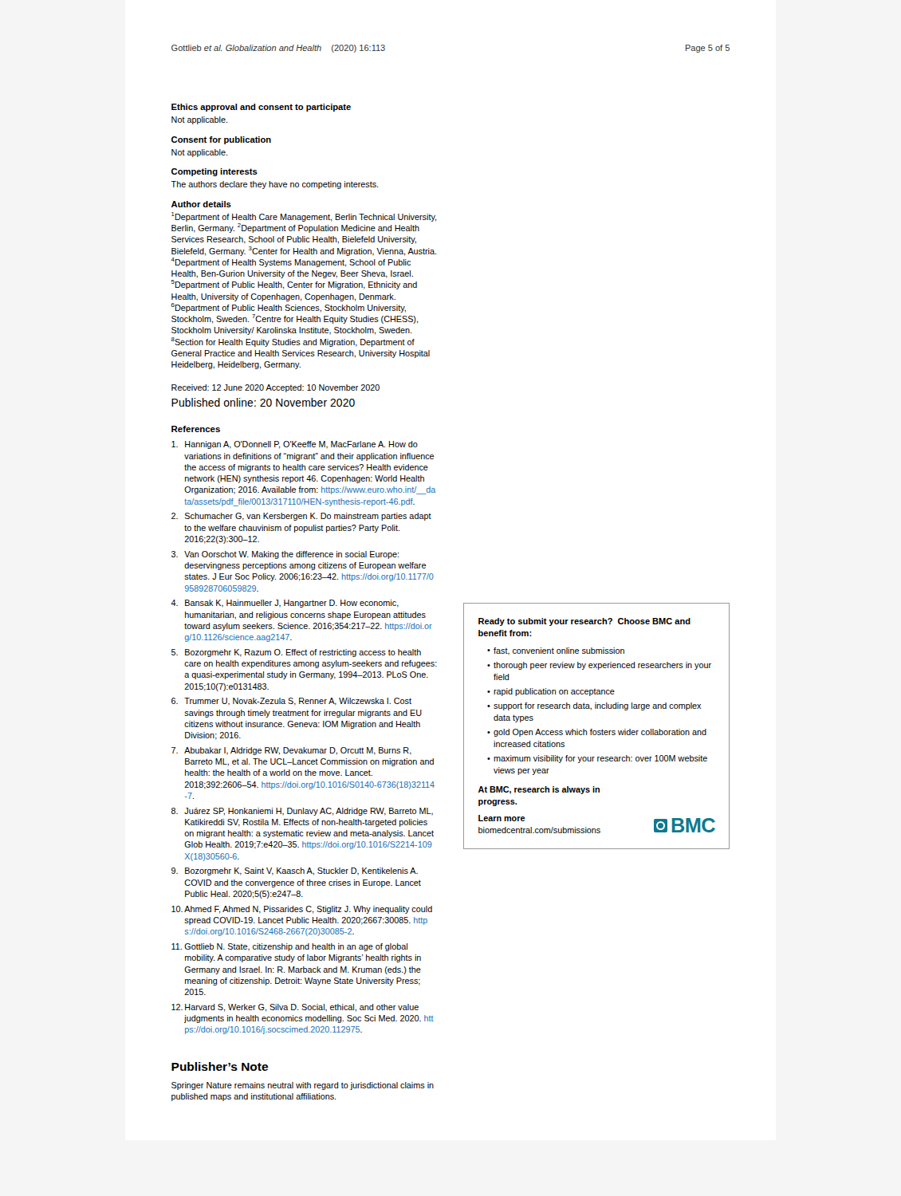Gottlieb et al. Globalization and Health(2020) 16:113
Page 5 of 5
Ethics approval and consent to participate
Not applicable.
Consent for publication
Not applicable.
Competing interests
The authors declare they have no competing interests.
Author details
1Department of Health Care Management, Berlin Technical University, Berlin, Germany. 2Department of Population Medicine and Health Services Research, School of Public Health, Bielefeld University, Bielefeld, Germany. 3Center for Health and Migration, Vienna, Austria. 4Department of Health Systems Management, School of Public Health, Ben-Gurion University of the Negev, Beer Sheva, Israel. 5Department of Public Health, Center for Migration, Ethnicity and Health, University of Copenhagen, Copenhagen, Denmark. 6Department of Public Health Sciences, Stockholm University, Stockholm, Sweden. 7Centre for Health Equity Studies (CHESS), Stockholm University/ Karolinska Institute, Stockholm, Sweden. 8Section for Health Equity Studies and Migration, Department of General Practice and Health Services Research, University Hospital Heidelberg, Heidelberg, Germany.
Received: 12 June 2020 Accepted: 10 November 2020
Published online: 20 November 2020
References
Hannigan A, O'Donnell P, O'Keeffe M, MacFarlane A. How do variations in definitions of “migrant” and their application influence the access of migrants to health care services? Health evidence network (HEN) synthesis report 46. Copenhagen: World Health Organization; 2016. Available from: https://www.euro.who.int/__data/assets/pdf_file/0013/317110/HEN-synthesis-report-46.pdf.
Schumacher G, van Kersbergen K. Do mainstream parties adapt to the welfare chauvinism of populist parties? Party Polit. 2016;22(3):300–12.
Van Oorschot W. Making the difference in social Europe: deservingness perceptions among citizens of European welfare states. J Eur Soc Policy. 2006;16:23–42. https://doi.org/10.1177/0958928706059829.
Bansak K, Hainmueller J, Hangartner D. How economic, humanitarian, and religious concerns shape European attitudes toward asylum seekers. Science. 2016;354:217–22. https://doi.org/10.1126/science.aag2147.
Bozorgmehr K, Razum O. Effect of restricting access to health care on health expenditures among asylum-seekers and refugees: a quasi-experimental study in Germany, 1994–2013. PLoS One. 2015;10(7):e0131483.
Trummer U, Novak-Zezula S, Renner A, Wilczewska I. Cost savings through timely treatment for irregular migrants and EU citizens without insurance. Geneva: IOM Migration and Health Division; 2016.
Abubakar I, Aldridge RW, Devakumar D, Orcutt M, Burns R, Barreto ML, et al. The UCL–Lancet Commission on migration and health: the health of a world on the move. Lancet. 2018;392:2606–54. https://doi.org/10.1016/S0140-6736(18)32114-7.
Juárez SP, Honkaniemi H, Dunlavy AC, Aldridge RW, Barreto ML, Katikireddi SV, Rostila M. Effects of non-health-targeted policies on migrant health: a systematic review and meta-analysis. Lancet Glob Health. 2019;7:e420–35. https://doi.org/10.1016/S2214-109X(18)30560-6.
Bozorgmehr K, Saint V, Kaasch A, Stuckler D, Kentikelenis A. COVID and the convergence of three crises in Europe. Lancet Public Heal. 2020;5(5):e247–8.
Ahmed F, Ahmed N, Pissarides C, Stiglitz J. Why inequality could spread COVID-19. Lancet Public Health. 2020;2667:30085. https://doi.org/10.1016/S2468-2667(20)30085-2.
Gottlieb N. State, citizenship and health in an age of global mobility. A comparative study of labor Migrants’ health rights in Germany and Israel. In: R. Marback and M. Kruman (eds.) the meaning of citizenship. Detroit: Wayne State University Press; 2015.
Harvard S, Werker G, Silva D. Social, ethical, and other value judgments in health economics modelling. Soc Sci Med. 2020. https://doi.org/10.1016/j.socscimed.2020.112975.
Publisher’s Note
Springer Nature remains neutral with regard to jurisdictional claims in published maps and institutional affiliations.
Ready to submit your research? Choose BMC and benefit from:
fast, convenient online submission
thorough peer review by experienced researchers in your field
rapid publication on acceptance
support for research data, including large and complex data types
gold Open Access which fosters wider collaboration and increased citations
maximum visibility for your research: over 100M website views per year
At BMC, research is always in progress.
Learn more biomedcentral.com/submissions
BMC